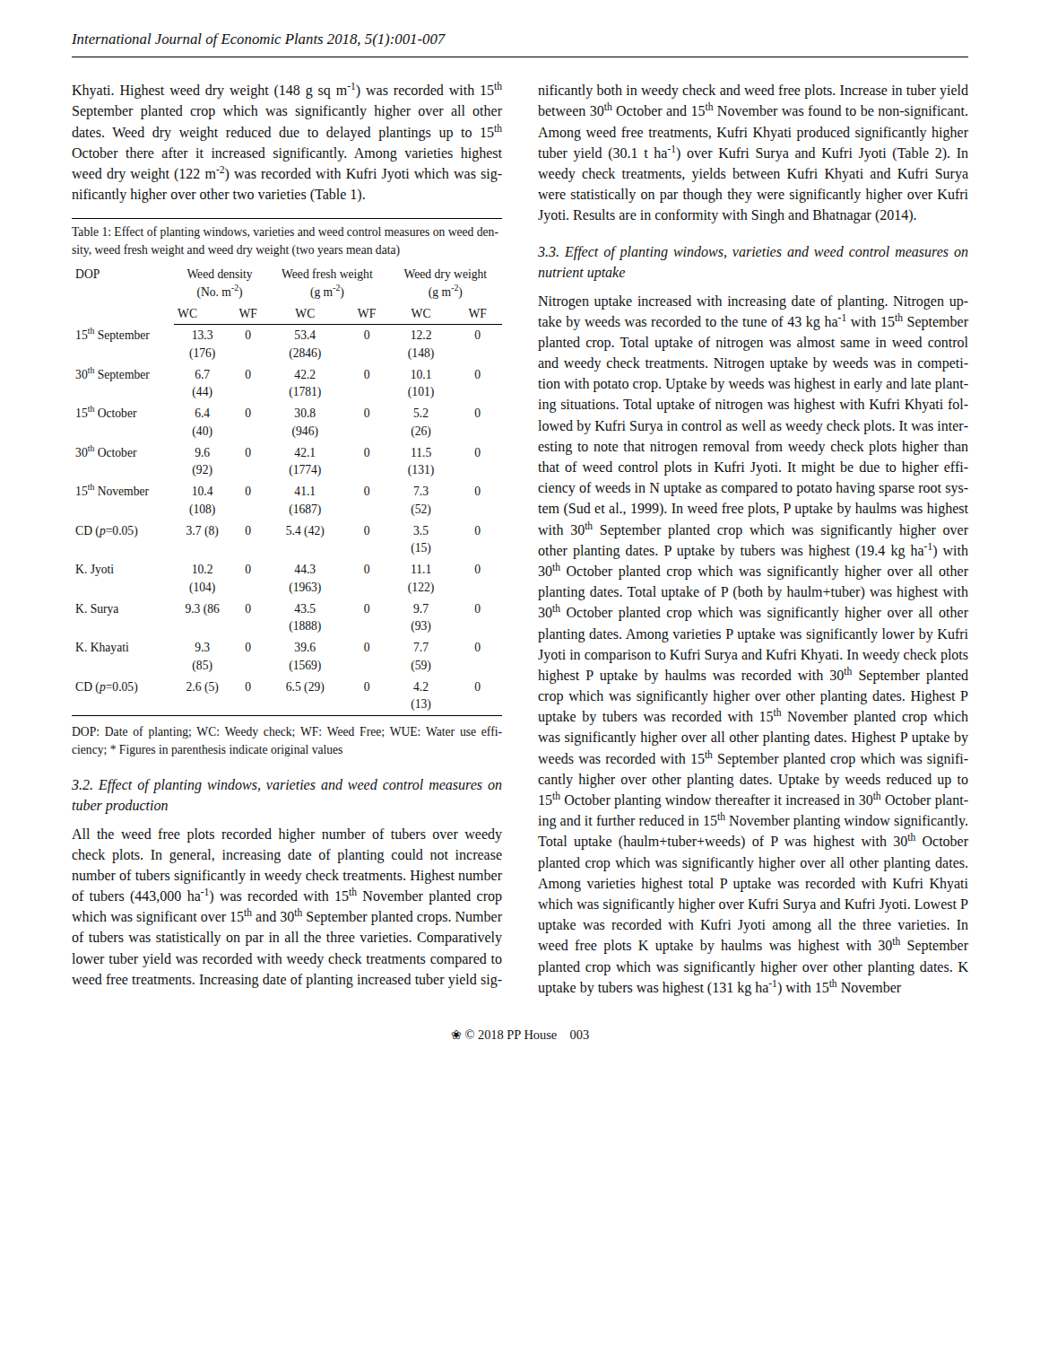International Journal of Economic Plants 2018, 5(1):001-007
Khyati. Highest weed dry weight (148 g sq m-1) was recorded with 15th September planted crop which was significantly higher over all other dates. Weed dry weight reduced due to delayed plantings up to 15th October there after it increased significantly. Among varieties highest weed dry weight (122 m-2) was recorded with Kufri Jyoti which was significantly higher over other two varieties (Table 1).
Table 1: Effect of planting windows, varieties and weed control measures on weed density, weed fresh weight and weed dry weight (two years mean data)
| DOP | Weed density (No. m -2 ) | Weed fresh weight (g m -2 ) | Weed dry weight (g m -2 ) |
| --- | --- | --- | --- |
| WC | WF | WC | WF | WC | WF |
| 15 th September | 13.3 (176) | 0 | 53.4 (2846) | 0 | 12.2 (148) | 0 |
| 30 th September | 6.7 (44) | 0 | 42.2 (1781) | 0 | 10.1 (101) | 0 |
| 15 th October | 6.4 (40) | 0 | 30.8 (946) | 0 | 5.2 (26) | 0 |
| 30 th October | 9.6 (92) | 0 | 42.1 (1774) | 0 | 11.5 (131) | 0 |
| 15 th November | 10.4 (108) | 0 | 41.1 (1687) | 0 | 7.3 (52) | 0 |
| CD ( p =0.05) | 3.7 (8) | 0 | 5.4 (42) | 0 | 3.5 (15) | 0 |
| K. Jyoti | 10.2 (104) | 0 | 44.3 (1963) | 0 | 11.1 (122) | 0 |
| K. Surya | 9.3 (86 | 0 | 43.5 (1888) | 0 | 9.7 (93) | 0 |
| K. Khayati | 9.3 (85) | 0 | 39.6 (1569) | 0 | 7.7 (59) | 0 |
| CD ( p =0.05) | 2.6 (5) | 0 | 6.5 (29) | 0 | 4.2 (13) | 0 |
DOP: Date of planting; WC: Weedy check; WF: Weed Free; WUE: Water use efficiency; * Figures in parenthesis indicate original values
3.2. Effect of planting windows, varieties and weed control measures on tuber production
All the weed free plots recorded higher number of tubers over weedy check plots. In general, increasing date of planting could not increase number of tubers significantly in weedy check treatments. Highest number of tubers (443,000 ha-1) was recorded with 15th November planted crop which was significant over 15th and 30th September planted crops. Number of tubers was statistically on par in all the three varieties. Comparatively lower tuber yield was recorded with weedy check treatments compared to weed free treatments. Increasing date of planting increased tuber yield significantly both in weedy check and weed free plots. Increase in tuber yield between 30th October and 15th November was found to be non-significant. Among weed free treatments, Kufri Khyati produced significantly higher tuber yield (30.1 t ha-1) over Kufri Surya and Kufri Jyoti (Table 2). In weedy check treatments, yields between Kufri Khyati and Kufri Surya were statistically on par though they were significantly higher over Kufri Jyoti. Results are in conformity with Singh and Bhatnagar (2014).
3.3. Effect of planting windows, varieties and weed control measures on nutrient uptake
Nitrogen uptake increased with increasing date of planting. Nitrogen uptake by weeds was recorded to the tune of 43 kg ha-1 with 15th September planted crop. Total uptake of nitrogen was almost same in weed control and weedy check treatments. Nitrogen uptake by weeds was in competition with potato crop. Uptake by weeds was highest in early and late planting situations. Total uptake of nitrogen was highest with Kufri Khyati followed by Kufri Surya in control as well as weedy check plots. It was interesting to note that nitrogen removal from weedy check plots higher than that of weed control plots in Kufri Jyoti. It might be due to higher efficiency of weeds in N uptake as compared to potato having sparse root system (Sud et al., 1999). In weed free plots, P uptake by haulms was highest with 30th September planted crop which was significantly higher over other planting dates. P uptake by tubers was highest (19.4 kg ha-1) with 30th October planted crop which was significantly higher over all other planting dates. Total uptake of P (both by haulm+tuber) was highest with 30th October planted crop which was significantly higher over all other planting dates. Among varieties P uptake was significantly lower by Kufri Jyoti in comparison to Kufri Surya and Kufri Khyati. In weedy check plots highest P uptake by haulms was recorded with 30th September planted crop which was significantly higher over other planting dates. Highest P uptake by tubers was recorded with 15th November planted crop which was significantly higher over all other planting dates. Highest P uptake by weeds was recorded with 15th September planted crop which was significantly higher over other planting dates. Uptake by weeds reduced up to 15th October planting window thereafter it increased in 30th October planting and it further reduced in 15th November planting window significantly. Total uptake (haulm+tuber+weeds) of P was highest with 30th October planted crop which was significantly higher over all other planting dates. Among varieties highest total P uptake was recorded with Kufri Khyati which was significantly higher over Kufri Surya and Kufri Jyoti. Lowest P uptake was recorded with Kufri Jyoti among all the three varieties. In weed free plots K uptake by haulms was highest with 30th September planted crop which was significantly higher over other planting dates. K uptake by tubers was highest (131 kg ha-1) with 15th November
❀ © 2018 PP House 003